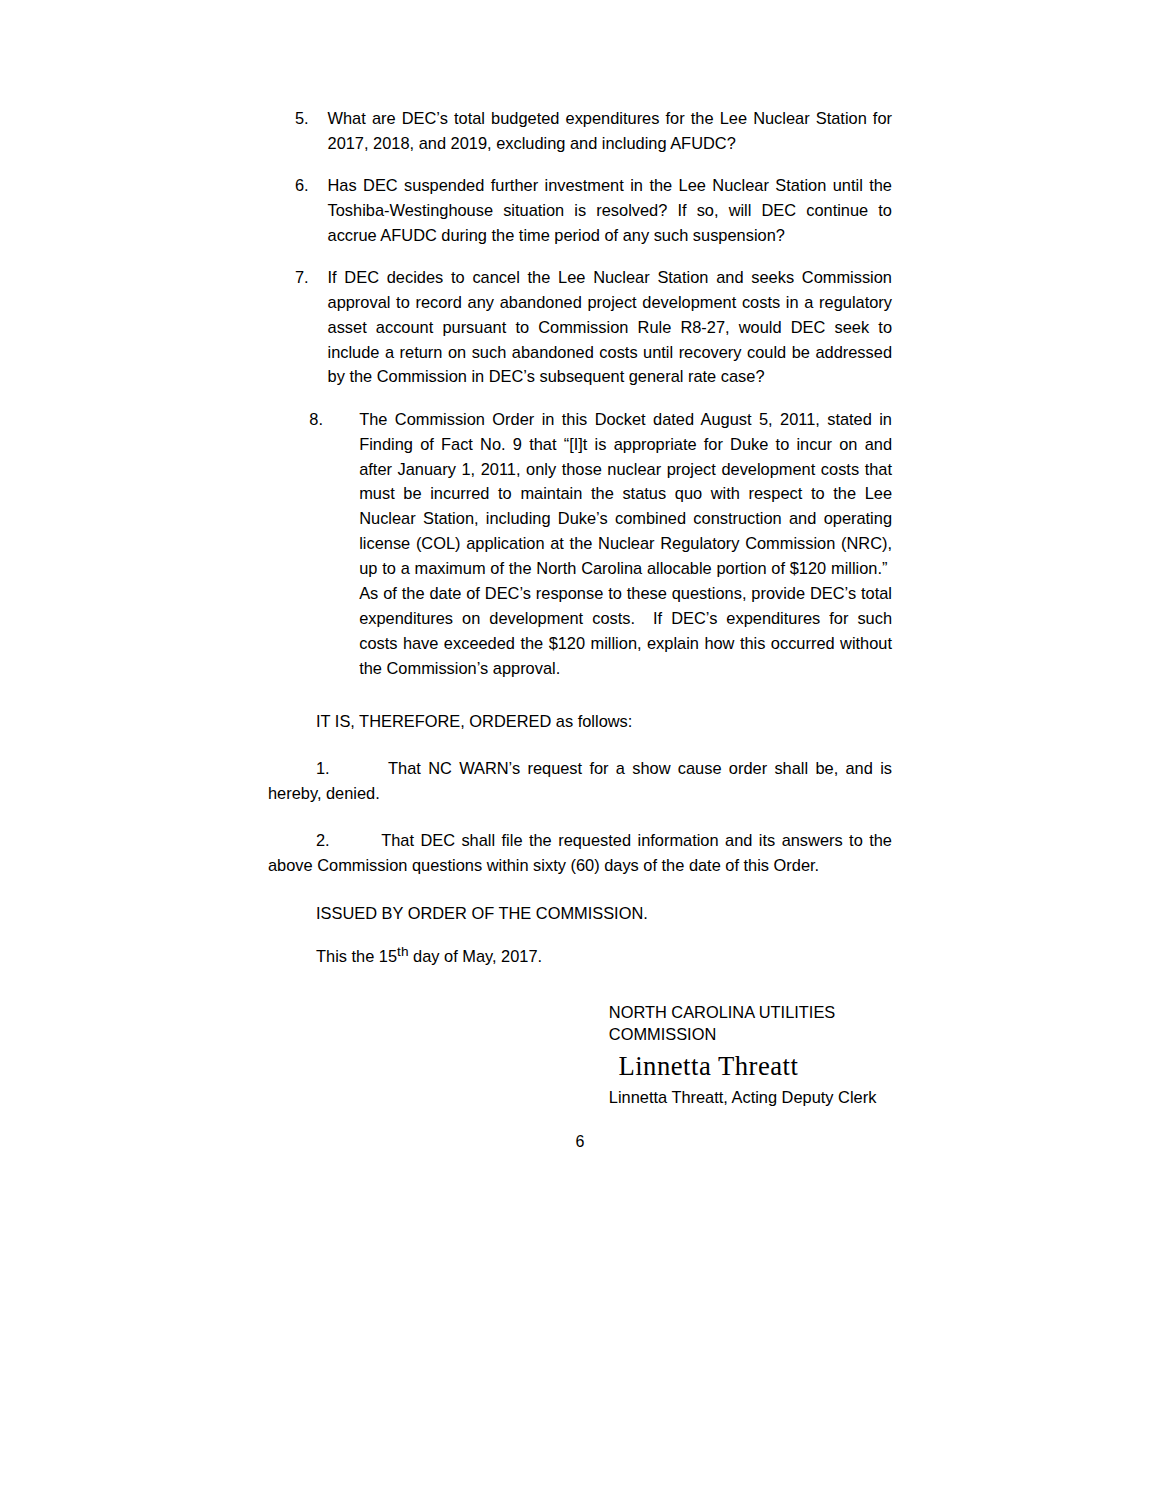5.
What are DEC’s total budgeted expenditures for the Lee Nuclear Station for 2017, 2018, and 2019, excluding and including AFUDC?
6.
Has DEC suspended further investment in the Lee Nuclear Station until the Toshiba-Westinghouse situation is resolved? If so, will DEC continue to accrue AFUDC during the time period of any such suspension?
7.
If DEC decides to cancel the Lee Nuclear Station and seeks Commission approval to record any abandoned project development costs in a regulatory asset account pursuant to Commission Rule R8-27, would DEC seek to include a return on such abandoned costs until recovery could be addressed by the Commission in DEC’s subsequent general rate case?
8.
The Commission Order in this Docket dated August 5, 2011, stated in Finding of Fact No. 9 that “[I]t is appropriate for Duke to incur on and after January 1, 2011, only those nuclear project development costs that must be incurred to maintain the status quo with respect to the Lee Nuclear Station, including Duke’s combined construction and operating license (COL) application at the Nuclear Regulatory Commission (NRC), up to a maximum of the North Carolina allocable portion of $120 million.” As of the date of DEC’s response to these questions, provide DEC’s total expenditures on development costs. If DEC’s expenditures for such costs have exceeded the $120 million, explain how this occurred without the Commission’s approval.
IT IS, THEREFORE, ORDERED as follows:
1. That NC WARN’s request for a show cause order shall be, and is hereby, denied.
2. That DEC shall file the requested information and its answers to the above Commission questions within sixty (60) days of the date of this Order.
ISSUED BY ORDER OF THE COMMISSION.
This the 15th day of May, 2017.
NORTH CAROLINA UTILITIES COMMISSION
Linnetta Threatt
Linnetta Threatt, Acting Deputy Clerk
6